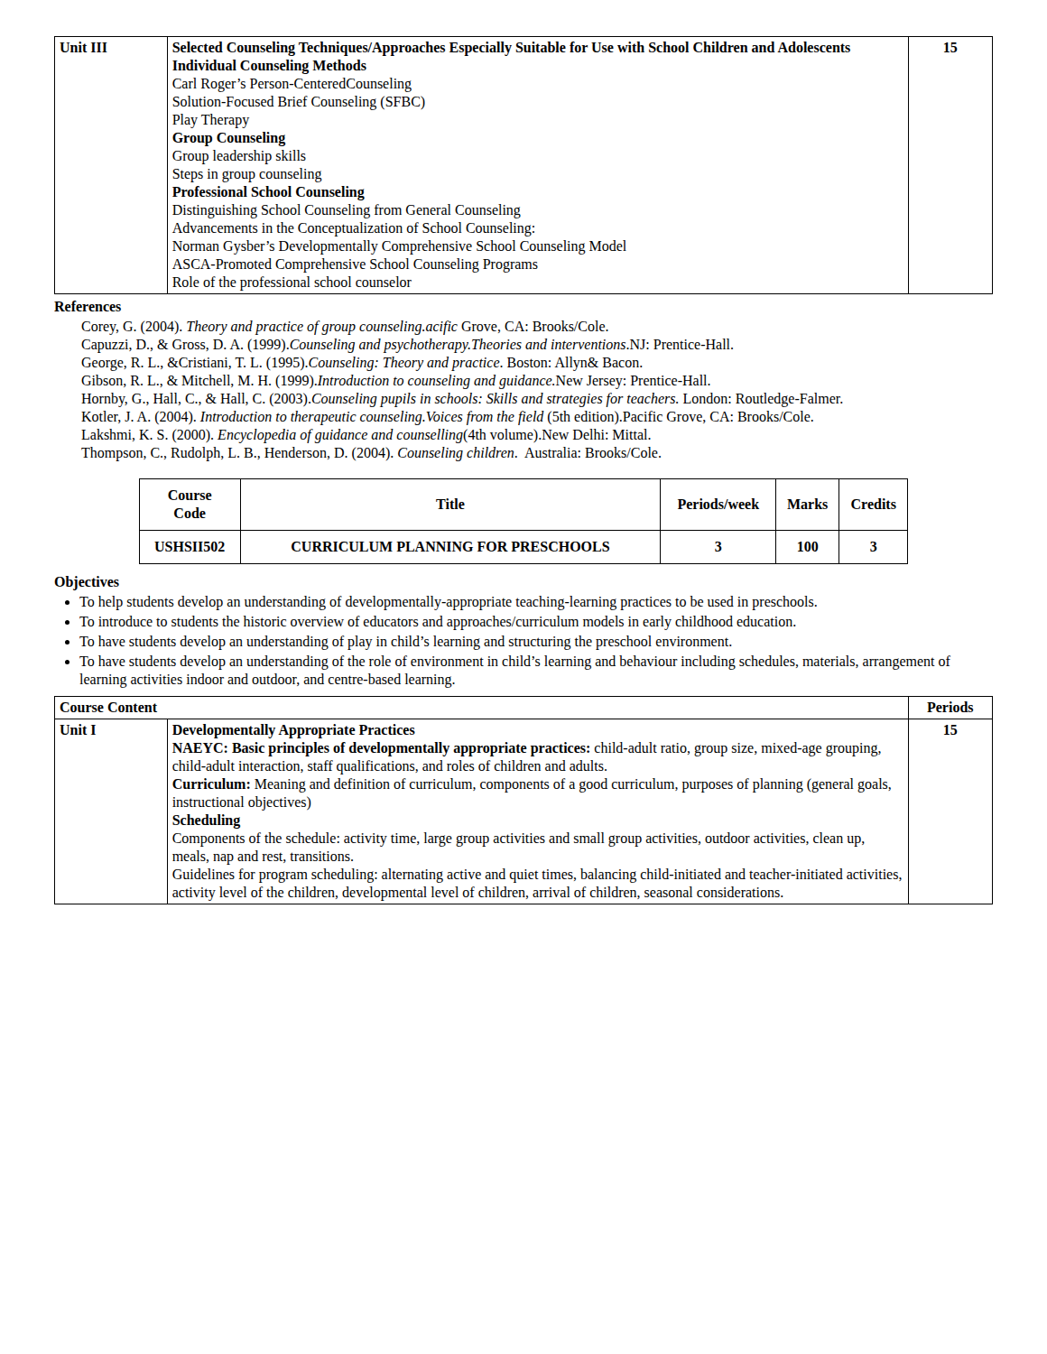| Unit III | Selected Counseling Techniques/Approaches Especially Suitable for Use with School Children and Adolescents Individual Counseling Methods Carl Roger’s Person-CenteredCounseling Solution-Focused Brief Counseling (SFBC) Play Therapy Group Counseling Group leadership skills Steps in group counseling Professional School Counseling Distinguishing School Counseling from General Counseling Advancements in the Conceptualization of School Counseling: Norman Gysber’s Developmentally Comprehensive School Counseling Model ASCA-Promoted Comprehensive School Counseling Programs Role of the professional school counselor | 15 |
References
Corey, G. (2004). Theory and practice of group counseling.acific Grove, CA: Brooks/Cole.
Capuzzi, D., & Gross, D. A. (1999).Counseling and psychotherapy.Theories and interventions.NJ: Prentice-Hall.
George, R. L., &Cristiani, T. L. (1995).Counseling: Theory and practice. Boston: Allyn& Bacon.
Gibson, R. L., & Mitchell, M. H. (1999).Introduction to counseling and guidance. New Jersey: Prentice-Hall.
Hornby, G., Hall, C., & Hall, C. (2003).Counseling pupils in schools: Skills and strategies for teachers. London: Routledge-Falmer.
Kotler, J. A. (2004). Introduction to therapeutic counseling.Voices from the field (5th edition).Pacific Grove, CA: Brooks/Cole.
Lakshmi, K. S. (2000). Encyclopedia of guidance and counselling(4th volume).New Delhi: Mittal.
Thompson, C., Rudolph, L. B., Henderson, D. (2004). Counseling children. Australia: Brooks/Cole.
| Course Code | Title | Periods/week | Marks | Credits |
| --- | --- | --- | --- | --- |
| USHSII502 | CURRICULUM PLANNING FOR PRESCHOOLS | 3 | 100 | 3 |
Objectives
To help students develop an understanding of developmentally-appropriate teaching-learning practices to be used in preschools.
To introduce to students the historic overview of educators and approaches/curriculum models in early childhood education.
To have students develop an understanding of play in child’s learning and structuring the preschool environment.
To have students develop an understanding of the role of environment in child’s learning and behaviour including schedules, materials, arrangement of learning activities indoor and outdoor, and centre-based learning.
| Course Content | Periods |
| --- | --- |
| Unit I | Developmentally Appropriate Practices NAEYC: Basic principles of developmentally appropriate practices: child-adult ratio, group size, mixed-age grouping, child-adult interaction, staff qualifications, and roles of children and adults. Curriculum: Meaning and definition of curriculum, components of a good curriculum, purposes of planning (general goals, instructional objectives) Scheduling Components of the schedule: activity time, large group activities and small group activities, outdoor activities, clean up, meals, nap and rest, transitions. Guidelines for program scheduling: alternating active and quiet times, balancing child-initiated and teacher-initiated activities, activity level of the children, developmental level of children, arrival of children, seasonal considerations. | 15 |